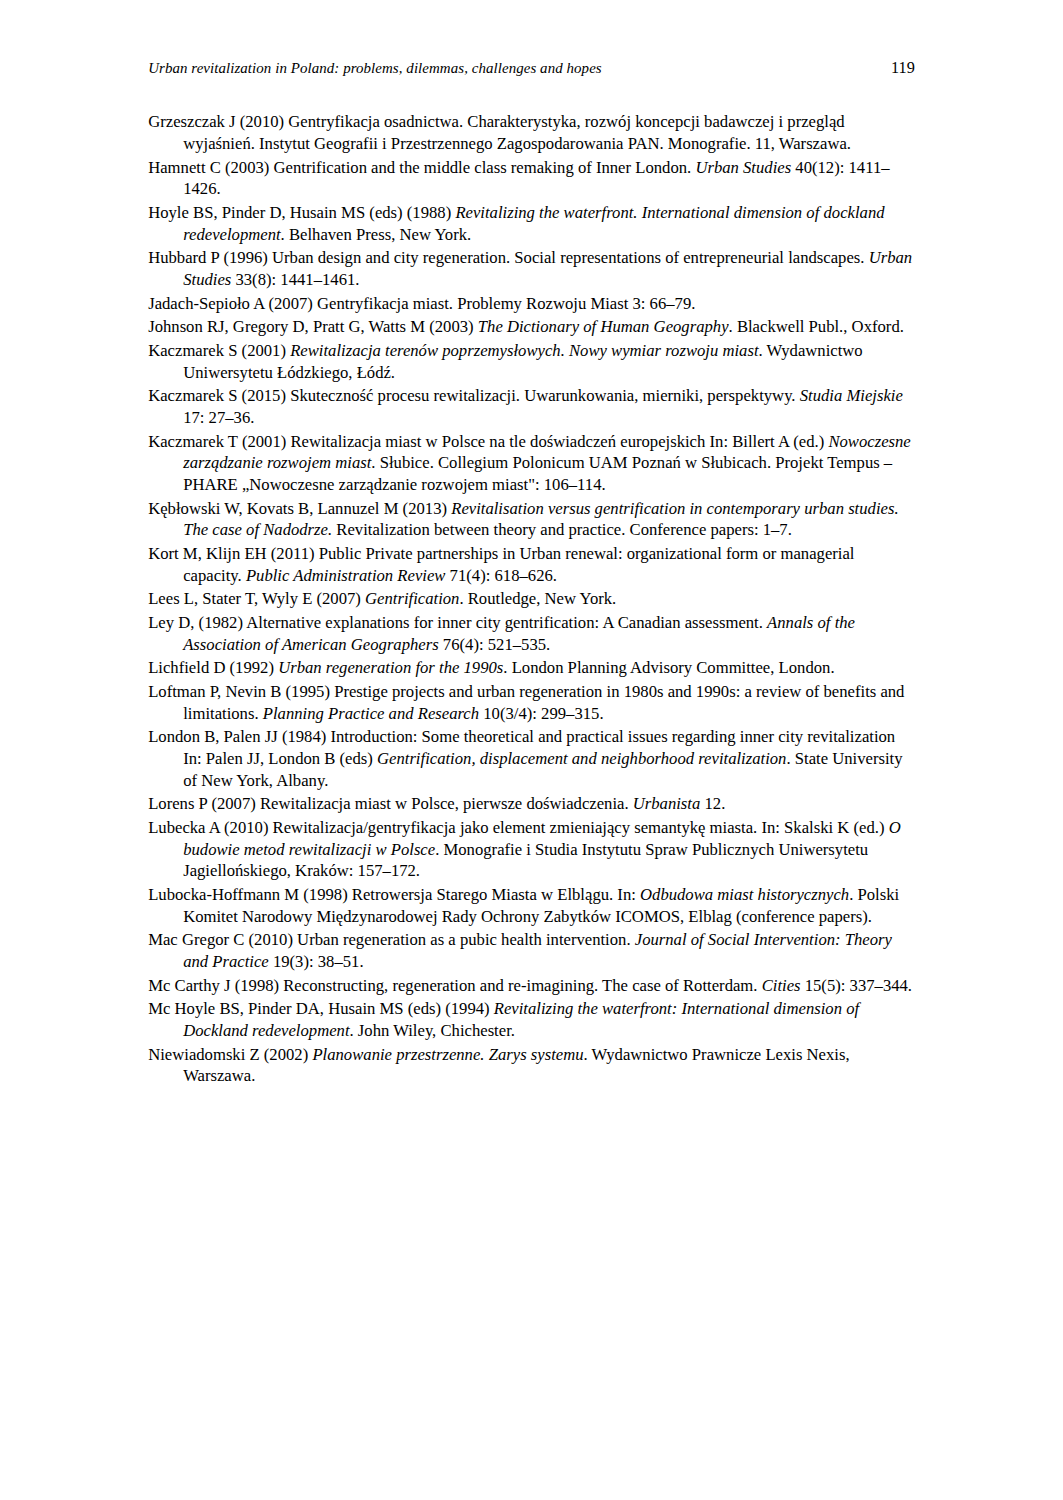Urban revitalization in Poland: problems, dilemmas, challenges and hopes 119
Grzeszczak J (2010) Gentryfikacja osadnictwa. Charakterystyka, rozwój koncepcji badawczej i przegląd wyjaśnień. Instytut Geografii i Przestrzennego Zagospodarowania PAN. Monografie. 11, Warszawa.
Hamnett C (2003) Gentrification and the middle class remaking of Inner London. Urban Studies 40(12): 1411–1426.
Hoyle BS, Pinder D, Husain MS (eds) (1988) Revitalizing the waterfront. International dimension of dockland redevelopment. Belhaven Press, New York.
Hubbard P (1996) Urban design and city regeneration. Social representations of entrepreneurial landscapes. Urban Studies 33(8): 1441–1461.
Jadach-Sepioło A (2007) Gentryfikacja miast. Problemy Rozwoju Miast 3: 66–79.
Johnson RJ, Gregory D, Pratt G, Watts M (2003) The Dictionary of Human Geography. Blackwell Publ., Oxford.
Kaczmarek S (2001) Rewitalizacja terenów poprzemysłowych. Nowy wymiar rozwoju miast. Wydawnictwo Uniwersytetu Łódzkiego, Łódź.
Kaczmarek S (2015) Skuteczność procesu rewitalizacji. Uwarunkowania, mierniki, perspektywy. Studia Miejskie 17: 27–36.
Kaczmarek T (2001) Rewitalizacja miast w Polsce na tle doświadczeń europejskich In: Billert A (ed.) Nowoczesne zarządzanie rozwojem miast. Słubice. Collegium Polonicum UAM Poznań w Słubicach. Projekt Tempus – PHARE „Nowoczesne zarządzanie rozwojem miast": 106–114.
Kębłowski W, Kovats B, Lannuzel M (2013) Revitalisation versus gentrification in contemporary urban studies. The case of Nadodrze. Revitalization between theory and practice. Conference papers: 1–7.
Kort M, Klijn EH (2011) Public Private partnerships in Urban renewal: organizational form or managerial capacity. Public Administration Review 71(4): 618–626.
Lees L, Stater T, Wyly E (2007) Gentrification. Routledge, New York.
Ley D, (1982) Alternative explanations for inner city gentrification: A Canadian assessment. Annals of the Association of American Geographers 76(4): 521–535.
Lichfield D (1992) Urban regeneration for the 1990s. London Planning Advisory Committee, London.
Loftman P, Nevin B (1995) Prestige projects and urban regeneration in 1980s and 1990s: a review of benefits and limitations. Planning Practice and Research 10(3/4): 299–315.
London B, Palen JJ (1984) Introduction: Some theoretical and practical issues regarding inner city revitalization In: Palen JJ, London B (eds) Gentrification, displacement and neighborhood revitalization. State University of New York, Albany.
Lorens P (2007) Rewitalizacja miast w Polsce, pierwsze doświadczenia. Urbanista 12.
Lubecka A (2010) Rewitalizacja/gentryfikacja jako element zmieniający semantykę miasta. In: Skalski K (ed.) O budowie metod rewitalizacji w Polsce. Monografie i Studia Instytutu Spraw Publicznych Uniwersytetu Jagiellońskiego, Kraków: 157–172.
Lubocka-Hoffmann M (1998) Retrowersja Starego Miasta w Elblągu. In: Odbudowa miast historycznych. Polski Komitet Narodowy Międzynarodowej Rady Ochrony Zabytków ICOMOS, Elblag (conference papers).
Mac Gregor C (2010) Urban regeneration as a pubic health intervention. Journal of Social Intervention: Theory and Practice 19(3): 38–51.
Mc Carthy J (1998) Reconstructing, regeneration and re-imagining. The case of Rotterdam. Cities 15(5): 337–344.
Mc Hoyle BS, Pinder DA, Husain MS (eds) (1994) Revitalizing the waterfront: International dimension of Dockland redevelopment. John Wiley, Chichester.
Niewiadomski Z (2002) Planowanie przestrzenne. Zarys systemu. Wydawnictwo Prawnicze Lexis Nexis, Warszawa.